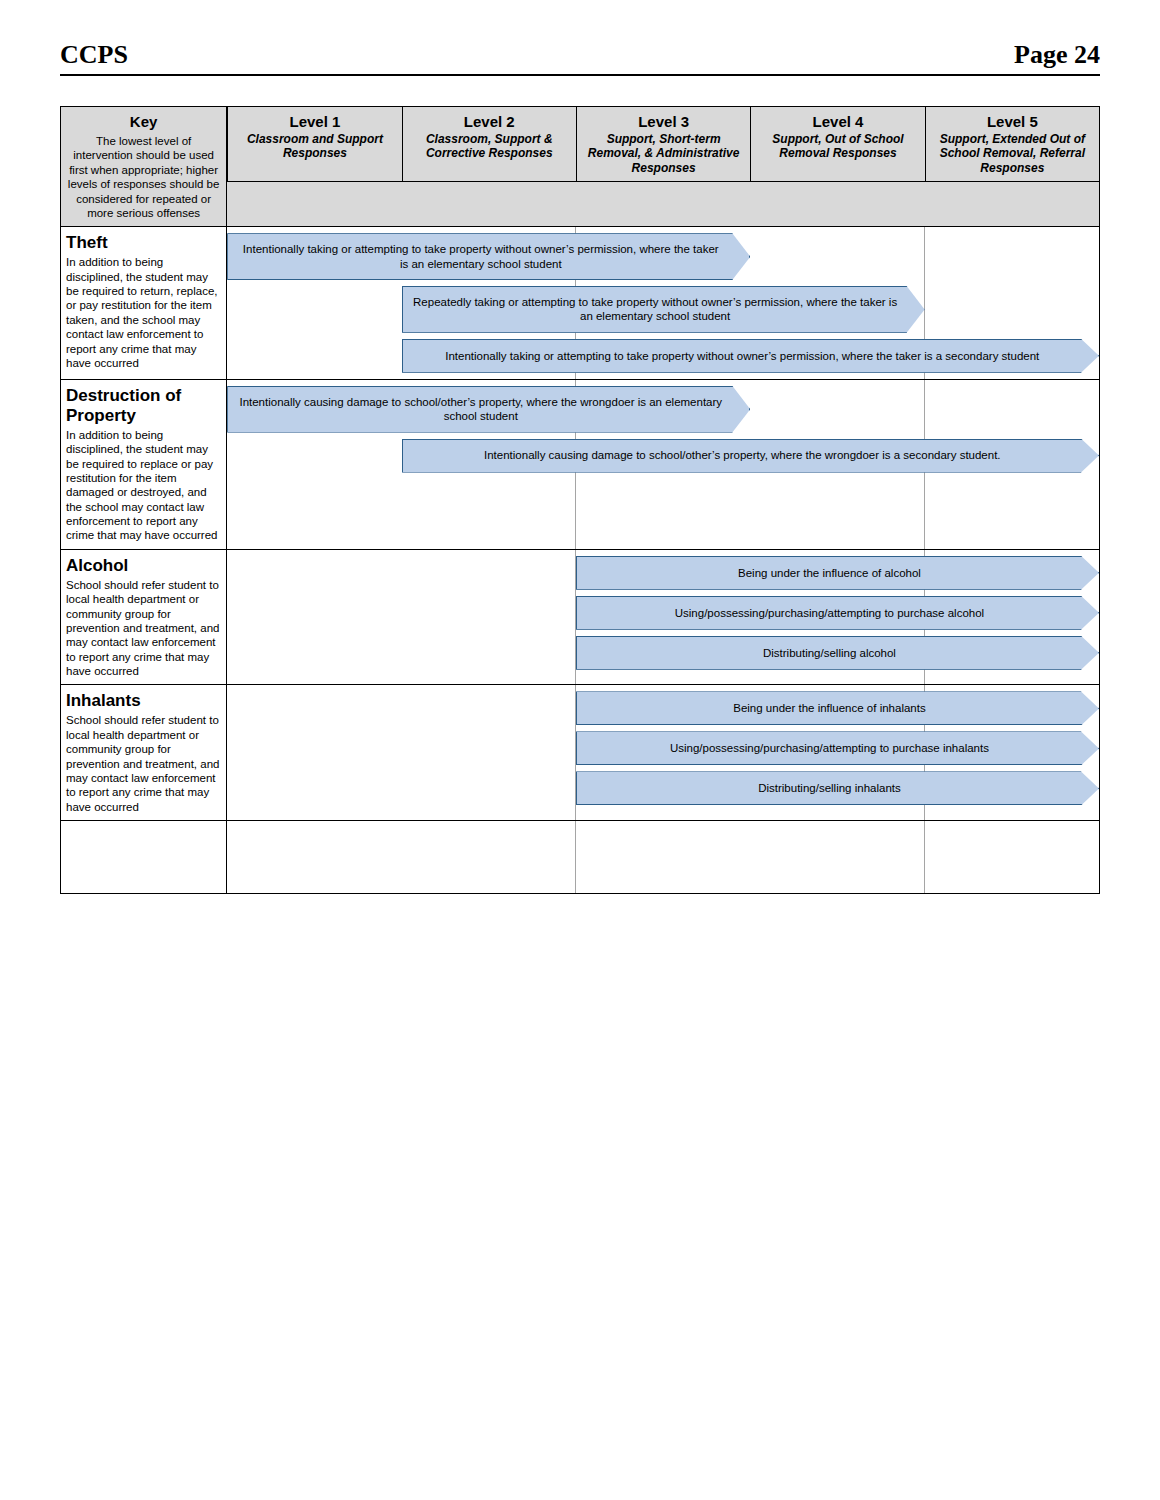CCPS Page 24
| Key The lowest level of intervention should be used first when appropriate; higher levels of responses should be considered for repeated or more serious offenses | / Level 1 Classroom and Support Responses / Level 2 Classroom, Support & Corrective Responses / Level 3 Support, Short-term Removal, & Administrative Responses / Level 4 Support, Out of School Removal Responses / Level 5 Support, Extended Out of School Removal, Referral Responses / / --- / --- / --- / --- / --- / |
| --- | --- |
| Theft In addition to being disciplined, the student may be required to return, replace, or pay restitution for the item taken, and the school may contact law enforcement to report any crime that may have occurred | Intentionally taking or attempting to take property without owner’s permission, where the taker is an elementary school student Repeatedly taking or attempting to take property without owner’s permission, where the taker is an elementary school student Intentionally taking or attempting to take property without owner’s permission, where the taker is a secondary student |
| Destruction of Property In addition to being disciplined, the student may be required to replace or pay restitution for the item damaged or destroyed, and the school may contact law enforcement to report any crime that may have occurred | Intentionally causing damage to school/other’s property, where the wrongdoer is an elementary school student Intentionally causing damage to school/other’s property, where the wrongdoer is a secondary student. |
| Alcohol School should refer student to local health department or community group for prevention and treatment, and may contact law enforcement to report any crime that may have occurred | Being under the influence of alcohol Using/possessing/purchasing/attempting to purchase alcohol Distributing/selling alcohol |
| Inhalants School should refer student to local health department or community group for prevention and treatment, and may contact law enforcement to report any crime that may have occurred | Being under the influence of inhalants Using/possessing/purchasing/attempting to purchase inhalants Distributing/selling inhalants |